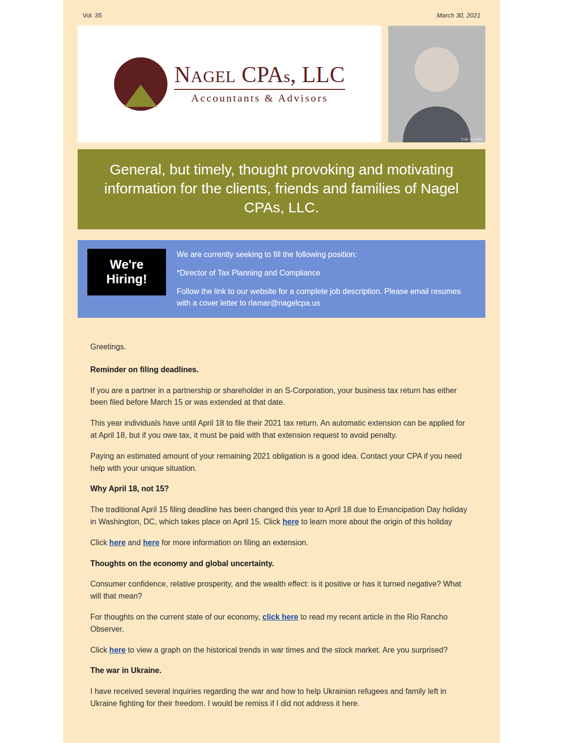Vol. 35 March 30, 2021
NAGEL CPAs, LLC
Accountants & Advisors
TIM CLARK
General, but timely, thought provoking and motivating information for the clients, friends and families of Nagel CPAs, LLC.
We're
Hiring!
We are currently seeking to fill the following position:
*Director of Tax Planning and Compliance
Follow the link to our website for a complete job description. Please email resumes with a cover letter to rlamar@nagelcpa.us
Greetings.
Reminder on filing deadlines.
If you are a partner in a partnership or shareholder in an S-Corporation, your business tax return has either been filed before March 15 or was extended at that date.
This year individuals have until April 18 to file their 2021 tax return. An automatic extension can be applied for at April 18, but if you owe tax, it must be paid with that extension request to avoid penalty.
Paying an estimated amount of your remaining 2021 obligation is a good idea. Contact your CPA if you need help with your unique situation.
Why April 18, not 15?
The traditional April 15 filing deadline has been changed this year to April 18 due to Emancipation Day holiday in Washington, DC, which takes place on April 15. Click here to learn more about the origin of this holiday
Click here and here for more information on filing an extension.
Thoughts on the economy and global uncertainty.
Consumer confidence, relative prosperity, and the wealth effect: is it positive or has it turned negative? What will that mean?
For thoughts on the current state of our economy, click here to read my recent article in the Rio Rancho Observer.
Click here to view a graph on the historical trends in war times and the stock market. Are you surprised?
The war in Ukraine.
I have received several inquiries regarding the war and how to help Ukrainian refugees and family left in Ukraine fighting for their freedom. I would be remiss if I did not address it here.